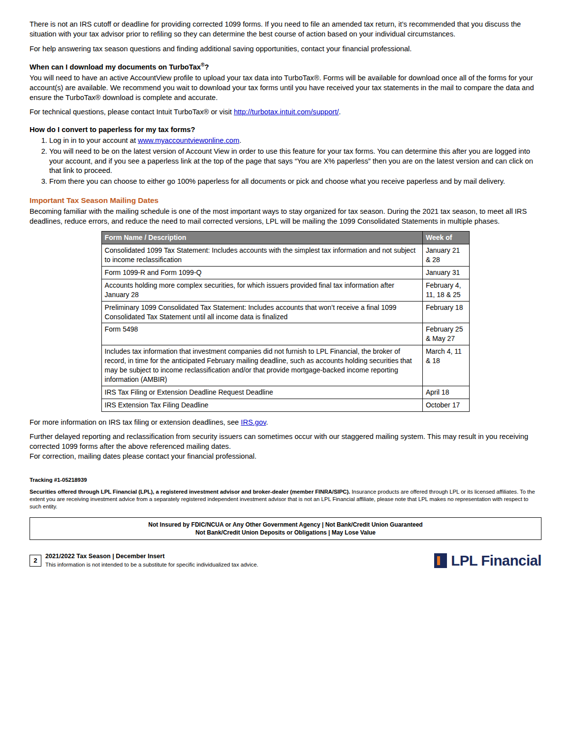There is not an IRS cutoff or deadline for providing corrected 1099 forms. If you need to file an amended tax return, it’s recommended that you discuss the situation with your tax advisor prior to refiling so they can determine the best course of action based on your individual circumstances.
For help answering tax season questions and finding additional saving opportunities, contact your financial professional.
When can I download my documents on TurboTax®?
You will need to have an active AccountView profile to upload your tax data into TurboTax®. Forms will be available for download once all of the forms for your account(s) are available. We recommend you wait to download your tax forms until you have received your tax statements in the mail to compare the data and ensure the TurboTax® download is complete and accurate.
For technical questions, please contact Intuit TurboTax® or visit http://turbotax.intuit.com/support/.
How do I convert to paperless for my tax forms?
Log in in to your account at www.myaccountviewonline.com.
You will need to be on the latest version of Account View in order to use this feature for your tax forms. You can determine this after you are logged into your account, and if you see a paperless link at the top of the page that says “You are X% paperless” then you are on the latest version and can click on that link to proceed.
From there you can choose to either go 100% paperless for all documents or pick and choose what you receive paperless and by mail delivery.
Important Tax Season Mailing Dates
Becoming familiar with the mailing schedule is one of the most important ways to stay organized for tax season. During the 2021 tax season, to meet all IRS deadlines, reduce errors, and reduce the need to mail corrected versions, LPL will be mailing the 1099 Consolidated Statements in multiple phases.
| Form Name / Description | Week of |
| --- | --- |
| Consolidated 1099 Tax Statement: Includes accounts with the simplest tax information and not subject to income reclassification | January 21 & 28 |
| Form 1099-R and Form 1099-Q | January 31 |
| Accounts holding more complex securities, for which issuers provided final tax information after January 28 | February 4, 11, 18 & 25 |
| Preliminary 1099 Consolidated Tax Statement: Includes accounts that won’t receive a final 1099 Consolidated Tax Statement until all income data is finalized | February 18 |
| Form 5498 | February 25 & May 27 |
| Includes tax information that investment companies did not furnish to LPL Financial, the broker of record, in time for the anticipated February mailing deadline, such as accounts holding securities that may be subject to income reclassification and/or that provide mortgage-backed income reporting information (AMBIR) | March 4, 11 & 18 |
| IRS Tax Filing or Extension Deadline Request Deadline | April 18 |
| IRS Extension Tax Filing Deadline | October 17 |
For more information on IRS tax filing or extension deadlines, see IRS.gov.
Further delayed reporting and reclassification from security issuers can sometimes occur with our staggered mailing system. This may result in you receiving corrected 1099 forms after the above referenced mailing dates.
For correction, mailing dates please contact your financial professional.
Tracking #1-05218939
Securities offered through LPL Financial (LPL), a registered investment advisor and broker-dealer (member FINRA/SIPC). Insurance products are offered through LPL or its licensed affiliates. To the extent you are receiving investment advice from a separately registered independent investment advisor that is not an LPL Financial affiliate, please note that LPL makes no representation with respect to such entity.
Not Insured by FDIC/NCUA or Any Other Government Agency | Not Bank/Credit Union Guaranteed
Not Bank/Credit Union Deposits or Obligations | May Lose Value
2
2021/2022 Tax Season | December Insert This information is not intended to be a substitute for specific individualized tax advice.
LPL Financial